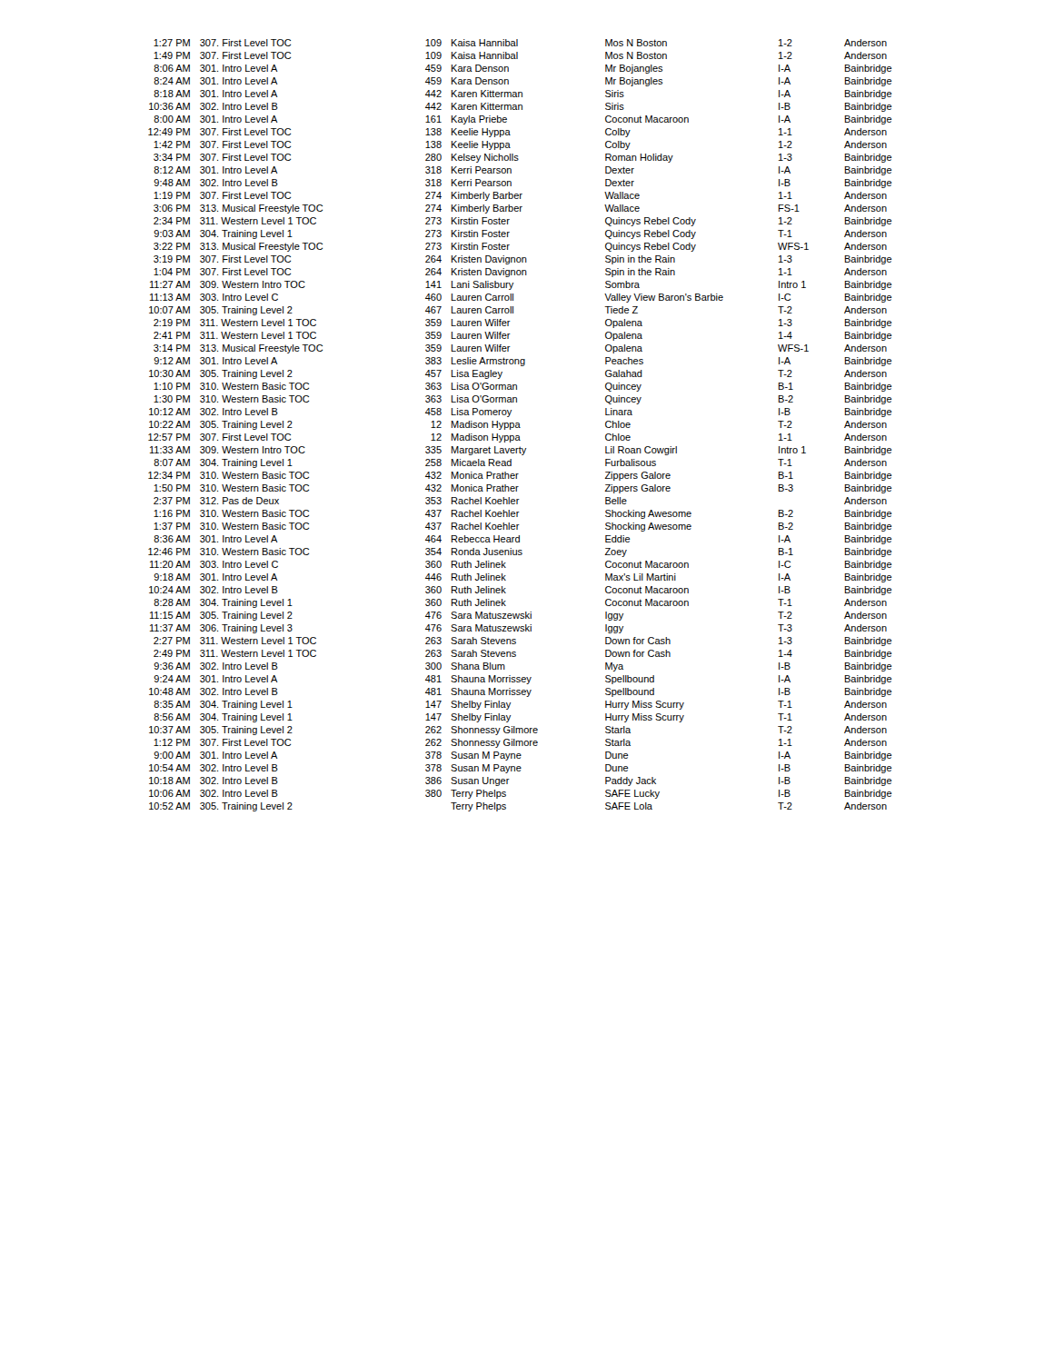| 1:27 PM | 307. First Level TOC | 109 | Kaisa Hannibal | Mos N Boston | 1-2 | Anderson |
| 1:49 PM | 307. First Level TOC | 109 | Kaisa Hannibal | Mos N Boston | 1-2 | Anderson |
| 8:06 AM | 301. Intro Level A | 459 | Kara Denson | Mr Bojangles | I-A | Bainbridge |
| 8:24 AM | 301. Intro Level A | 459 | Kara Denson | Mr Bojangles | I-A | Bainbridge |
| 8:18 AM | 301. Intro Level A | 442 | Karen Kitterman | Siris | I-A | Bainbridge |
| 10:36 AM | 302. Intro Level B | 442 | Karen Kitterman | Siris | I-B | Bainbridge |
| 8:00 AM | 301. Intro Level A | 161 | Kayla Priebe | Coconut Macaroon | I-A | Bainbridge |
| 12:49 PM | 307. First Level TOC | 138 | Keelie Hyppa | Colby | 1-1 | Anderson |
| 1:42 PM | 307. First Level TOC | 138 | Keelie Hyppa | Colby | 1-2 | Anderson |
| 3:34 PM | 307. First Level TOC | 280 | Kelsey Nicholls | Roman Holiday | 1-3 | Bainbridge |
| 8:12 AM | 301. Intro Level A | 318 | Kerri Pearson | Dexter | I-A | Bainbridge |
| 9:48 AM | 302. Intro Level B | 318 | Kerri Pearson | Dexter | I-B | Bainbridge |
| 1:19 PM | 307. First Level TOC | 274 | Kimberly Barber | Wallace | 1-1 | Anderson |
| 3:06 PM | 313. Musical Freestyle TOC | 274 | Kimberly Barber | Wallace | FS-1 | Anderson |
| 2:34 PM | 311. Western Level 1 TOC | 273 | Kirstin Foster | Quincys Rebel Cody | 1-2 | Bainbridge |
| 9:03 AM | 304. Training Level 1 | 273 | Kirstin Foster | Quincys Rebel Cody | T-1 | Anderson |
| 3:22 PM | 313. Musical Freestyle TOC | 273 | Kirstin Foster | Quincys Rebel Cody | WFS-1 | Anderson |
| 3:19 PM | 307. First Level TOC | 264 | Kristen Davignon | Spin in the Rain | 1-3 | Bainbridge |
| 1:04 PM | 307. First Level TOC | 264 | Kristen Davignon | Spin in the Rain | 1-1 | Anderson |
| 11:27 AM | 309. Western Intro TOC | 141 | Lani Salisbury | Sombra | Intro 1 | Bainbridge |
| 11:13 AM | 303. Intro Level C | 460 | Lauren Carroll | Valley View Baron's Barbie | I-C | Bainbridge |
| 10:07 AM | 305. Training Level 2 | 467 | Lauren Carroll | Tiede Z | T-2 | Anderson |
| 2:19 PM | 311. Western Level 1 TOC | 359 | Lauren Wilfer | Opalena | 1-3 | Bainbridge |
| 2:41 PM | 311. Western Level 1 TOC | 359 | Lauren Wilfer | Opalena | 1-4 | Bainbridge |
| 3:14 PM | 313. Musical Freestyle TOC | 359 | Lauren Wilfer | Opalena | WFS-1 | Anderson |
| 9:12 AM | 301. Intro Level A | 383 | Leslie Armstrong | Peaches | I-A | Bainbridge |
| 10:30 AM | 305. Training Level 2 | 457 | Lisa Eagley | Galahad | T-2 | Anderson |
| 1:10 PM | 310. Western Basic TOC | 363 | Lisa O'Gorman | Quincey | B-1 | Bainbridge |
| 1:30 PM | 310. Western Basic TOC | 363 | Lisa O'Gorman | Quincey | B-2 | Bainbridge |
| 10:12 AM | 302. Intro Level B | 458 | Lisa Pomeroy | Linara | I-B | Bainbridge |
| 10:22 AM | 305. Training Level 2 | 12 | Madison Hyppa | Chloe | T-2 | Anderson |
| 12:57 PM | 307. First Level TOC | 12 | Madison Hyppa | Chloe | 1-1 | Anderson |
| 11:33 AM | 309. Western Intro TOC | 335 | Margaret Laverty | Lil Roan Cowgirl | Intro 1 | Bainbridge |
| 8:07 AM | 304. Training Level 1 | 258 | Micaela Read | Furbalisous | T-1 | Anderson |
| 12:34 PM | 310. Western Basic TOC | 432 | Monica Prather | Zippers Galore | B-1 | Bainbridge |
| 1:50 PM | 310. Western Basic TOC | 432 | Monica Prather | Zippers Galore | B-3 | Bainbridge |
| 2:37 PM | 312. Pas de Deux | 353 | Rachel Koehler | Belle | | Anderson |
| 1:16 PM | 310. Western Basic TOC | 437 | Rachel Koehler | Shocking Awesome | B-2 | Bainbridge |
| 1:37 PM | 310. Western Basic TOC | 437 | Rachel Koehler | Shocking Awesome | B-2 | Bainbridge |
| 8:36 AM | 301. Intro Level A | 464 | Rebecca Heard | Eddie | I-A | Bainbridge |
| 12:46 PM | 310. Western Basic TOC | 354 | Ronda Jusenius | Zoey | B-1 | Bainbridge |
| 11:20 AM | 303. Intro Level C | 360 | Ruth Jelinek | Coconut Macaroon | I-C | Bainbridge |
| 9:18 AM | 301. Intro Level A | 446 | Ruth Jelinek | Max's Lil Martini | I-A | Bainbridge |
| 10:24 AM | 302. Intro Level B | 360 | Ruth Jelinek | Coconut Macaroon | I-B | Bainbridge |
| 8:28 AM | 304. Training Level 1 | 360 | Ruth Jelinek | Coconut Macaroon | T-1 | Anderson |
| 11:15 AM | 305. Training Level 2 | 476 | Sara Matuszewski | Iggy | T-2 | Anderson |
| 11:37 AM | 306. Training Level 3 | 476 | Sara Matuszewski | Iggy | T-3 | Anderson |
| 2:27 PM | 311. Western Level 1 TOC | 263 | Sarah Stevens | Down for Cash | 1-3 | Bainbridge |
| 2:49 PM | 311. Western Level 1 TOC | 263 | Sarah Stevens | Down for Cash | 1-4 | Bainbridge |
| 9:36 AM | 302. Intro Level B | 300 | Shana Blum | Mya | I-B | Bainbridge |
| 9:24 AM | 301. Intro Level A | 481 | Shauna Morrissey | Spellbound | I-A | Bainbridge |
| 10:48 AM | 302. Intro Level B | 481 | Shauna Morrissey | Spellbound | I-B | Bainbridge |
| 8:35 AM | 304. Training Level 1 | 147 | Shelby Finlay | Hurry Miss Scurry | T-1 | Anderson |
| 8:56 AM | 304. Training Level 1 | 147 | Shelby Finlay | Hurry Miss Scurry | T-1 | Anderson |
| 10:37 AM | 305. Training Level 2 | 262 | Shonnessy Gilmore | Starla | T-2 | Anderson |
| 1:12 PM | 307. First Level TOC | 262 | Shonnessy Gilmore | Starla | 1-1 | Anderson |
| 9:00 AM | 301. Intro Level A | 378 | Susan M Payne | Dune | I-A | Bainbridge |
| 10:54 AM | 302. Intro Level B | 378 | Susan M Payne | Dune | I-B | Bainbridge |
| 10:18 AM | 302. Intro Level B | 386 | Susan Unger | Paddy Jack | I-B | Bainbridge |
| 10:06 AM | 302. Intro Level B | 380 | Terry Phelps | SAFE Lucky | I-B | Bainbridge |
| 10:52 AM | 305. Training Level 2 | | Terry Phelps | SAFE Lola | T-2 | Anderson |